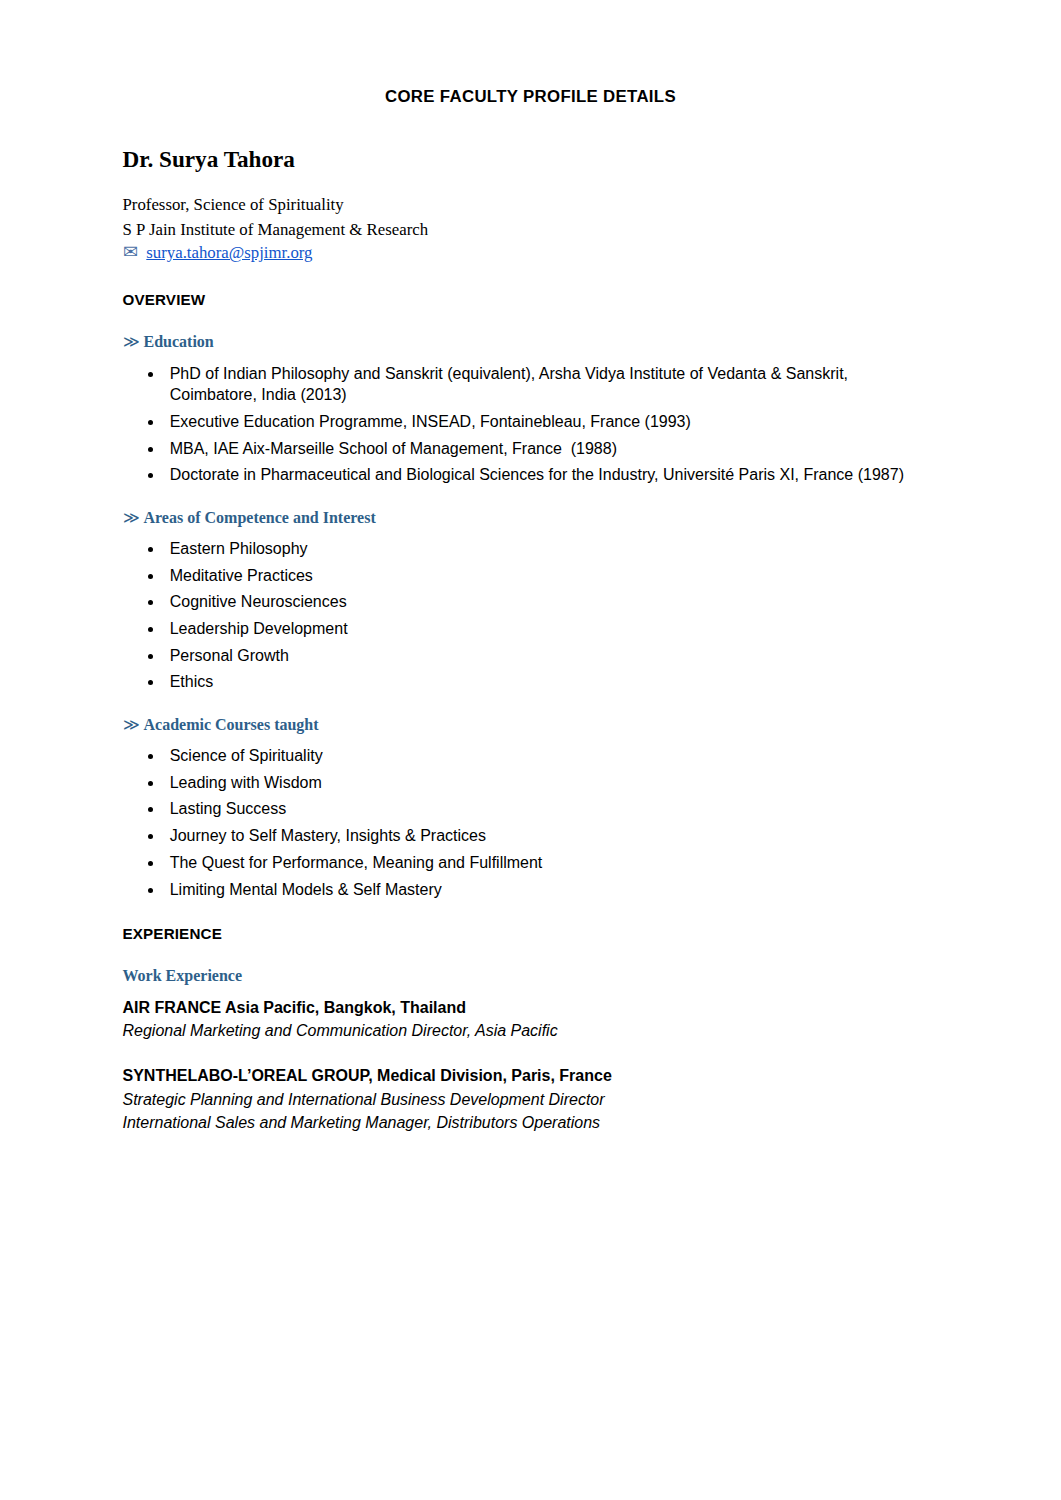CORE FACULTY PROFILE DETAILS
Dr. Surya Tahora
Professor, Science of Spirituality
S P Jain Institute of Management & Research
✉surya.tahora@spjimr.org
OVERVIEW
Education
PhD of Indian Philosophy and Sanskrit (equivalent), Arsha Vidya Institute of Vedanta & Sanskrit, Coimbatore, India (2013)
Executive Education Programme, INSEAD, Fontainebleau, France (1993)
MBA, IAE Aix-Marseille School of Management, France (1988)
Doctorate in Pharmaceutical and Biological Sciences for the Industry, Université Paris XI, France (1987)
Areas of Competence and Interest
Eastern Philosophy
Meditative Practices
Cognitive Neurosciences
Leadership Development
Personal Growth
Ethics
Academic Courses taught
Science of Spirituality
Leading with Wisdom
Lasting Success
Journey to Self Mastery, Insights & Practices
The Quest for Performance, Meaning and Fulfillment
Limiting Mental Models & Self Mastery
EXPERIENCE
Work Experience
AIR FRANCE Asia Pacific, Bangkok, Thailand
Regional Marketing and Communication Director, Asia Pacific
SYNTHELABO-L’OREAL GROUP, Medical Division, Paris, France
Strategic Planning and International Business Development Director
International Sales and Marketing Manager, Distributors Operations